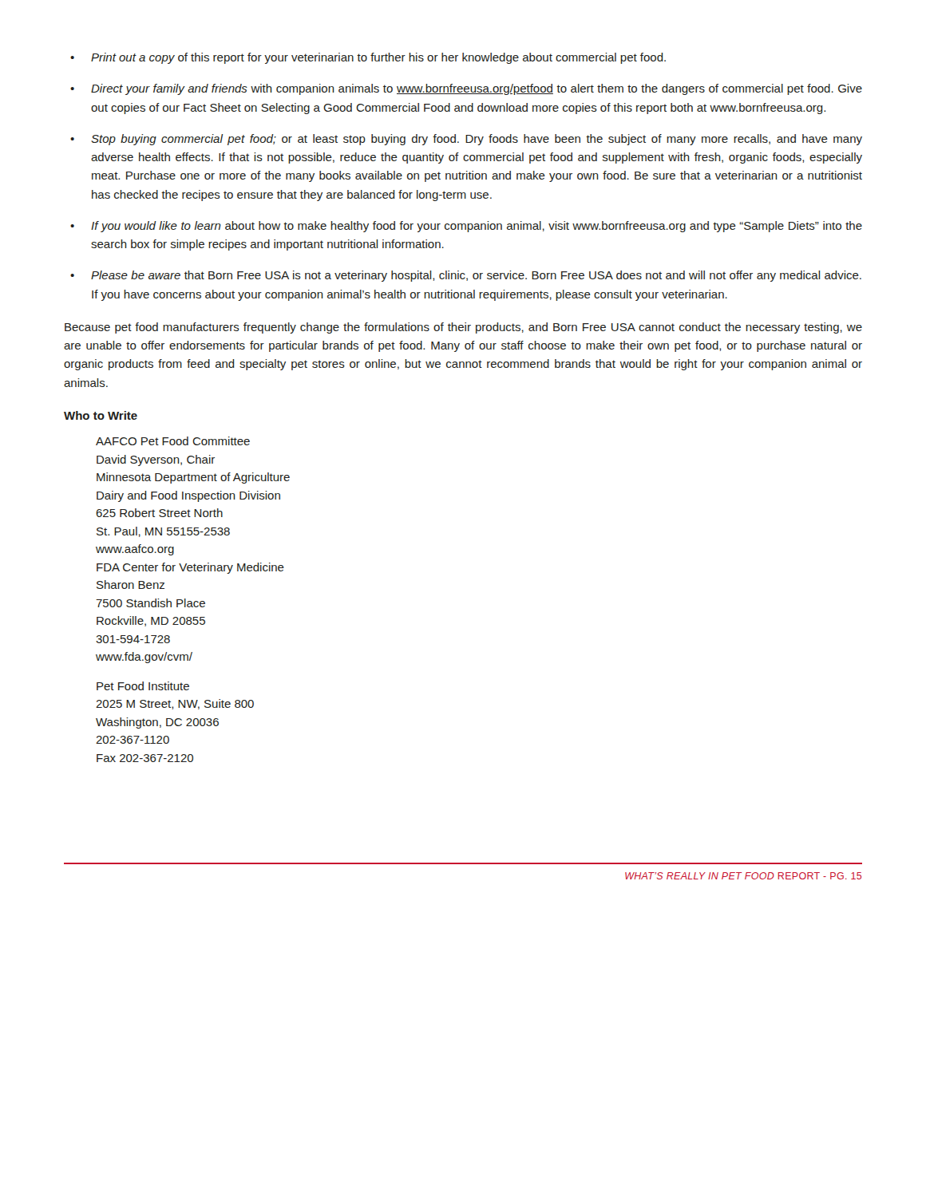Print out a copy of this report for your veterinarian to further his or her knowledge about commercial pet food.
Direct your family and friends with companion animals to www.bornfreeusa.org/petfood to alert them to the dangers of commercial pet food. Give out copies of our Fact Sheet on Selecting a Good Commercial Food and download more copies of this report both at www.bornfreeusa.org.
Stop buying commercial pet food; or at least stop buying dry food. Dry foods have been the subject of many more recalls, and have many adverse health effects. If that is not possible, reduce the quantity of commercial pet food and supplement with fresh, organic foods, especially meat. Purchase one or more of the many books available on pet nutrition and make your own food. Be sure that a veterinarian or a nutritionist has checked the recipes to ensure that they are balanced for long-term use.
If you would like to learn about how to make healthy food for your companion animal, visit www.bornfreeusa.org and type “Sample Diets” into the search box for simple recipes and important nutritional information.
Please be aware that Born Free USA is not a veterinary hospital, clinic, or service. Born Free USA does not and will not offer any medical advice. If you have concerns about your companion animal’s health or nutritional requirements, please consult your veterinarian.
Because pet food manufacturers frequently change the formulations of their products, and Born Free USA cannot conduct the necessary testing, we are unable to offer endorsements for particular brands of pet food. Many of our staff choose to make their own pet food, or to purchase natural or organic products from feed and specialty pet stores or online, but we cannot recommend brands that would be right for your companion animal or animals.
Who to Write
AAFCO Pet Food Committee
David Syverson, Chair
Minnesota Department of Agriculture
Dairy and Food Inspection Division
625 Robert Street North
St. Paul, MN 55155-2538
www.aafco.org
FDA Center for Veterinary Medicine
Sharon Benz
7500 Standish Place
Rockville, MD 20855
301-594-1728
www.fda.gov/cvm/
Pet Food Institute
2025 M Street, NW, Suite 800
Washington, DC 20036
202-367-1120
Fax 202-367-2120
WHAT’S REALLY IN PET FOOD REPORT - PG. 15